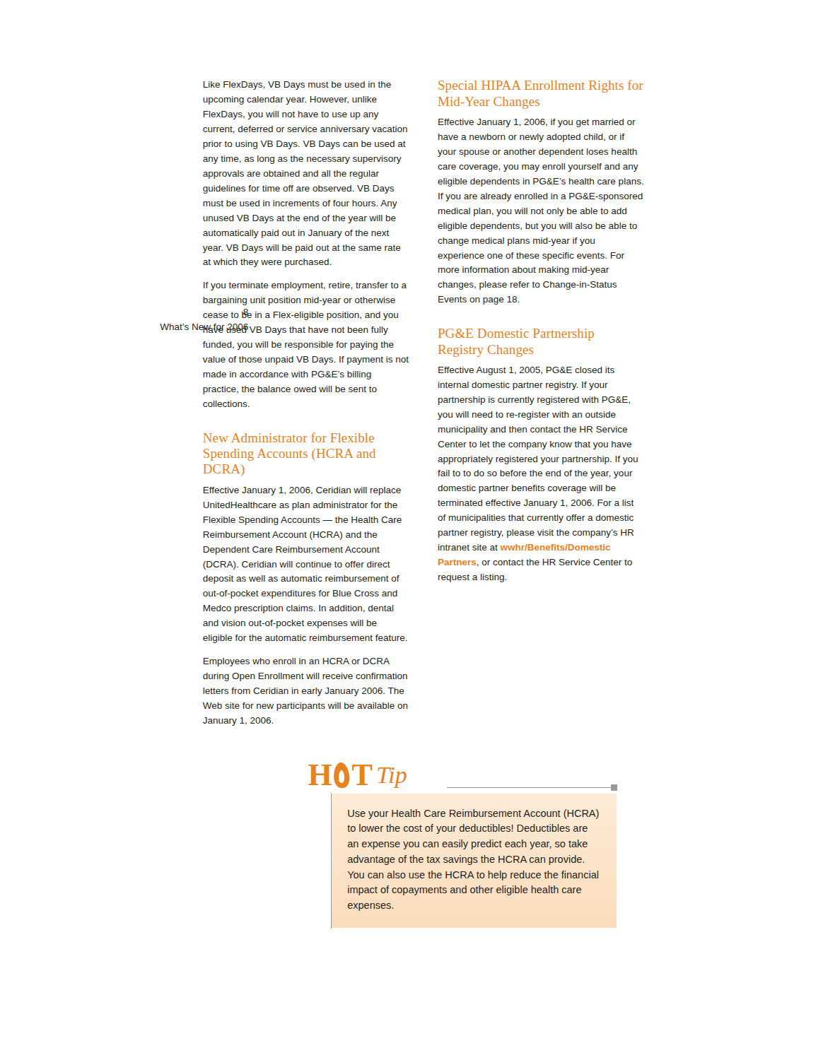8 What’s New for 2006
Like FlexDays, VB Days must be used in the upcoming calendar year. However, unlike FlexDays, you will not have to use up any current, deferred or service anniversary vacation prior to using VB Days. VB Days can be used at any time, as long as the necessary supervisory approvals are obtained and all the regular guidelines for time off are observed. VB Days must be used in increments of four hours. Any unused VB Days at the end of the year will be automatically paid out in January of the next year. VB Days will be paid out at the same rate at which they were purchased.
If you terminate employment, retire, transfer to a bargaining unit position mid-year or otherwise cease to be in a Flex-eligible position, and you have used VB Days that have not been fully funded, you will be responsible for paying the value of those unpaid VB Days. If payment is not made in accordance with PG&E’s billing practice, the balance owed will be sent to collections.
New Administrator for Flexible
Spending Accounts (HCRA and DCRA)
Effective January 1, 2006, Ceridian will replace UnitedHealthcare as plan administrator for the Flexible Spending Accounts — the Health Care Reimbursement Account (HCRA) and the Dependent Care Reimbursement Account (DCRA). Ceridian will continue to offer direct deposit as well as automatic reimbursement of out-of-pocket expenditures for Blue Cross and Medco prescription claims. In addition, dental and vision out-of-pocket expenses will be eligible for the automatic reimbursement feature.
Employees who enroll in an HCRA or DCRA during Open Enrollment will receive confirmation letters from Ceridian in early January 2006. The Web site for new participants will be available on January 1, 2006.
Special HIPAA Enrollment Rights for
Mid-Year Changes
Effective January 1, 2006, if you get married or have a newborn or newly adopted child, or if your spouse or another dependent loses health care coverage, you may enroll yourself and any eligible dependents in PG&E’s health care plans. If you are already enrolled in a PG&E-sponsored medical plan, you will not only be able to add eligible dependents, but you will also be able to change medical plans mid-year if you experience one of these specific events. For more information about making mid-year changes, please refer to Change-in-Status Events on page 18.
PG&E Domestic Partnership
Registry Changes
Effective August 1, 2005, PG&E closed its internal domestic partner registry. If your partnership is currently registered with PG&E, you will need to re-register with an outside municipality and then contact the HR Service Center to let the company know that you have appropriately registered your partnership. If you fail to to do so before the end of the year, your domestic partner benefits coverage will be terminated effective January 1, 2006. For a list of municipalities that currently offer a domestic partner registry, please visit the company’s HR intranet site at wwhr/Benefits/Domestic Partners, or contact the HR Service Center to request a listing.
H T Tip
Use your Health Care Reimbursement Account (HCRA) to lower the cost of your deductibles! Deductibles are an expense you can easily predict each year, so take advantage of the tax savings the HCRA can provide. You can also use the HCRA to help reduce the financial impact of copayments and other eligible health care expenses.